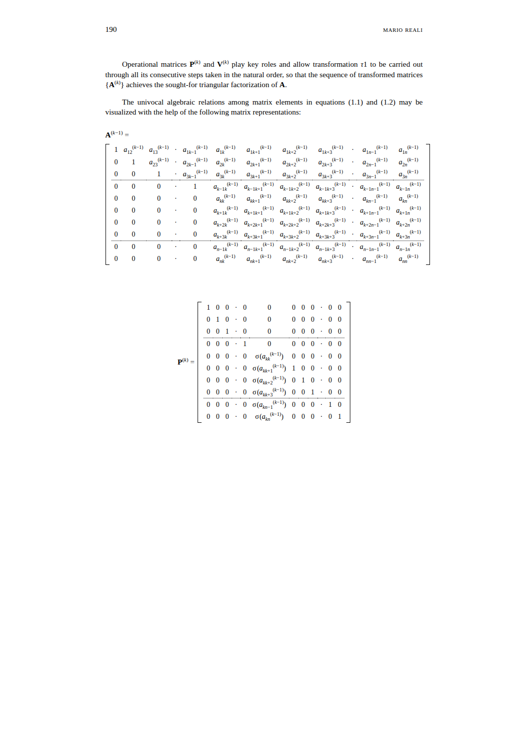190 mario reali
Operational matrices P(k) and V(k) play key roles and allow transformation τ1 to be carried out through all its consecutive steps taken in the natural order, so that the sequence of transformed matrices {A(k)} achieves the sought-for triangular factorization of A.
The univocal algebraic relations among matrix elements in equations (1.1) and (1.2) may be visualized with the help of the following matrix representations:
A(k−1) =
| 1 | a 12 ( k −1) | a 13 ( k −1) | · | a 1 k −1 ( k −1) | a 1 k ( k −1) | a 1 k +1 ( k −1) | a 1 k +2 ( k −1) | a 1 k +3 ( k −1) | · | a 1 n −1 ( k −1) | a 1 n ( k −1) |
| 0 | 1 | a 23 ( k −1) | · | a 2 k −1 ( k −1) | a 2 k ( k −1) | a 2 k +1 ( k −1) | a 2 k +2 ( k −1) | a 2 k +3 ( k −1) | · | a 2 n −1 ( k −1) | a 2 n ( k −1) |
| 0 | 0 | 1 | · | a 3 k −1 ( k −1) | a 3 k ( k −1) | a 3 k +1 ( k −1) | a 3 k +2 ( k −1) | a 3 k +3 ( k −1) | · | a 3 n −1 ( k −1) | a 3 n ( k −1) |
| 0 | 0 | 0 | · | 1 | a k −1 k ( k −1) | a k −1 k +1 ( k −1) | a k −1 k +2 ( k −1) | a k −1 k +3 ( k −1) | · | a k −1 n −1 ( k −1) | a k −1 n ( k −1) |
| 0 | 0 | 0 | · | 0 | a kk ( k −1) | a kk +1 ( k −1) | a kk +2 ( k −1) | a kk +3 ( k −1) | · | a kn −1 ( k −1) | a kn ( k −1) |
| 0 | 0 | 0 | · | 0 | a k +1 k ( k −1) | a k +1 k +1 ( k −1) | a k +1 k +2 ( k −1) | a k +1 k +3 ( k −1) | · | a k +1 n −1 ( k −1) | a k +1 n ( k −1) |
| 0 | 0 | 0 | · | 0 | a k +2 k ( k −1) | a k +2 k +1 ( k −1) | a k +2 k +2 ( k −1) | a k +2 k +3 ( k −1) | · | a k +2 n −1 ( k −1) | a k +2 n ( k −1) |
| 0 | 0 | 0 | · | 0 | a k +3 k ( k −1) | a k +3 k +1 ( k −1) | a k +3 k +2 ( k −1) | a k +3 k +3 ( k −1) | · | a k +3 n −1 ( k −1) | a k +3 n ( k −1) |
| 0 | 0 | 0 | · | 0 | a n −1 k ( k −1) | a n −1 k +1 ( k −1) | a n −1 k +2 ( k −1) | a n −1 k +3 ( k −1) | · | a n −1 n −1 ( k −1) | a n −1 n ( k −1) |
| 0 | 0 | 0 | · | 0 | a nk ( k −1) | a nk +1 ( k −1) | a nk +2 ( k −1) | a nk +3 ( k −1) | · | a nn −1 ( k −1) | a nn ( k −1) |
P(k) =
| 1 | 0 | 0 | · | 0 | 0 | 0 | 0 | 0 | · | 0 | 0 |
| 0 | 1 | 0 | · | 0 | 0 | 0 | 0 | 0 | · | 0 | 0 |
| 0 | 0 | 1 | · | 0 | 0 | 0 | 0 | 0 | · | 0 | 0 |
| 0 | 0 | 0 | · | 1 | 0 | 0 | 0 | 0 | · | 0 | 0 |
| 0 | 0 | 0 | · | 0 | σ ( a kk ( k −1) ) | 0 | 0 | 0 | · | 0 | 0 |
| 0 | 0 | 0 | · | 0 | σ ( a kk +1 ( k −1) ) | 1 | 0 | 0 | · | 0 | 0 |
| 0 | 0 | 0 | · | 0 | σ ( a kk +2 ( k −1) ) | 0 | 1 | 0 | · | 0 | 0 |
| 0 | 0 | 0 | · | 0 | σ ( a kk +3 ( k −1) ) | 0 | 0 | 1 | · | 0 | 0 |
| 0 | 0 | 0 | · | 0 | σ ( a kn −1 ( k −1) ) | 0 | 0 | 0 | · | 1 | 0 |
| 0 | 0 | 0 | · | 0 | σ ( a kn ( k −1) ) | 0 | 0 | 0 | · | 0 | 1 |